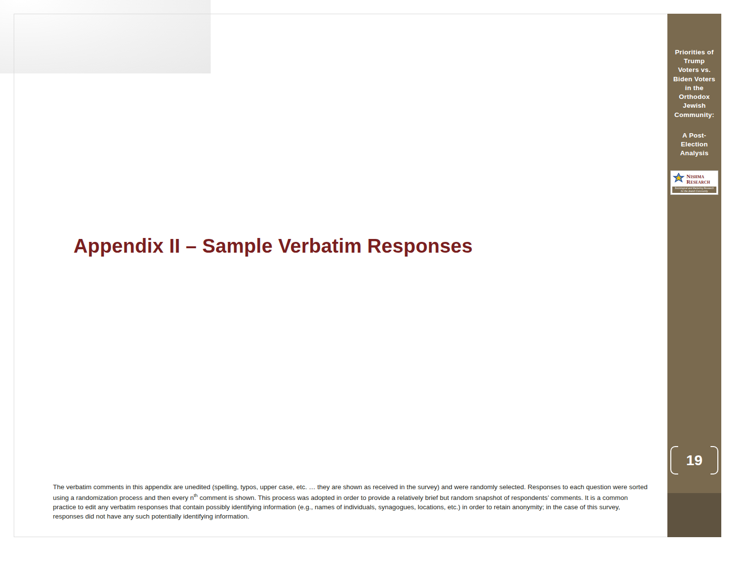Priorities of
Trump
Voters vs.
Biden Voters
in the
Orthodox
Jewish
Community:
A Post-
Election
Analysis
Nishma
Research
Sociological and Marketing Research
for the Jewish Community
19
Appendix II – Sample Verbatim Responses
The verbatim comments in this appendix are unedited (spelling, typos, upper case, etc. … they are shown as received in the survey) and were randomly selected. Responses to each question were sorted using a randomization process and then every nth comment is shown. This process was adopted in order to provide a relatively brief but random snapshot of respondents’ comments. It is a common practice to edit any verbatim responses that contain possibly identifying information (e.g., names of individuals, synagogues, locations, etc.) in order to retain anonymity; in the case of this survey, responses did not have any such potentially identifying information.